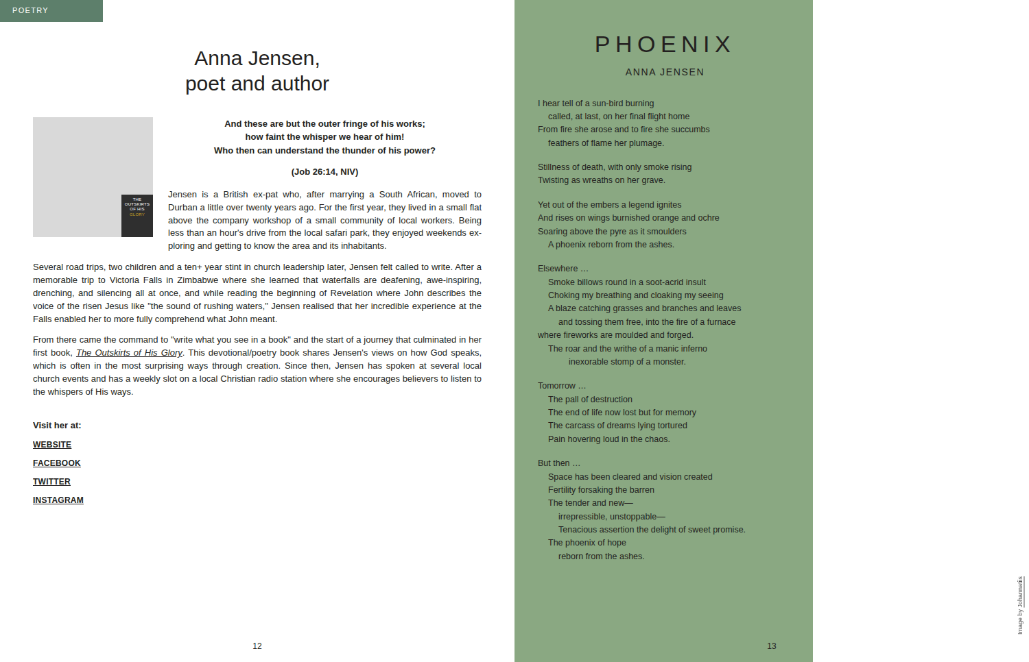POETRY
Anna Jensen,
poet and author
THE
OUTSKIRTS
OF HIS GLORY
And these are but the outer fringe of his works;
how faint the whisper we hear of him!
Who then can understand the thunder of his power? (Job 26:14, NIV)
Jensen is a British ex-pat who, after marrying a South African, moved to Durban a little over twenty years ago. For the first year, they lived in a small flat above the company workshop of a small community of local workers. Being less than an hour's drive from the local safari park, they enjoyed weekends exploring and getting to know the area and its inhabitants.
Several road trips, two children and a ten+ year stint in church leadership later, Jensen felt called to write. After a memorable trip to Victoria Falls in Zimbabwe where she learned that waterfalls are deafening, awe-inspiring, drenching, and silencing all at once, and while reading the beginning of Revelation where John describes the voice of the risen Jesus like "the sound of rushing waters," Jensen realised that her incredible experience at the Falls enabled her to more fully comprehend what John meant.
From there came the command to "write what you see in a book" and the start of a journey that culminated in her first book, The Outskirts of His Glory. This devotional/poetry book shares Jensen's views on how God speaks, which is often in the most surprising ways through creation. Since then, Jensen has spoken at several local church events and has a weekly slot on a local Christian radio station where she encourages believers to listen to the whispers of His ways.
Visit her at:
WEBSITE
FACEBOOK
TWITTER
INSTAGRAM
12
PHOENIX
ANNA JENSEN
I hear tell of a sun-bird burning
called, at last, on her final flight home
From fire she arose and to fire she succumbs
feathers of flame her plumage.
Stillness of death, with only smoke rising
Twisting as wreaths on her grave.
Yet out of the embers a legend ignites
And rises on wings burnished orange and ochre
Soaring above the pyre as it smoulders
A phoenix reborn from the ashes.
Elsewhere …
Smoke billows round in a soot-acrid insult
Choking my breathing and cloaking my seeing
A blaze catching grasses and branches and leaves
and tossing them free, into the fire of a furnace
where fireworks are moulded and forged.
The roar and the writhe of a manic inferno
inexorable stomp of a monster.
Tomorrow …
The pall of destruction
The end of life now lost but for memory
The carcass of dreams lying tortured
Pain hovering loud in the chaos.
But then …
Space has been cleared and vision created
Fertility forsaking the barren
The tender and new—
irrepressible, unstoppable—
Tenacious assertion the delight of sweet promise.
The phoenix of hope
reborn from the ashes.
Image by Johannatiis
13